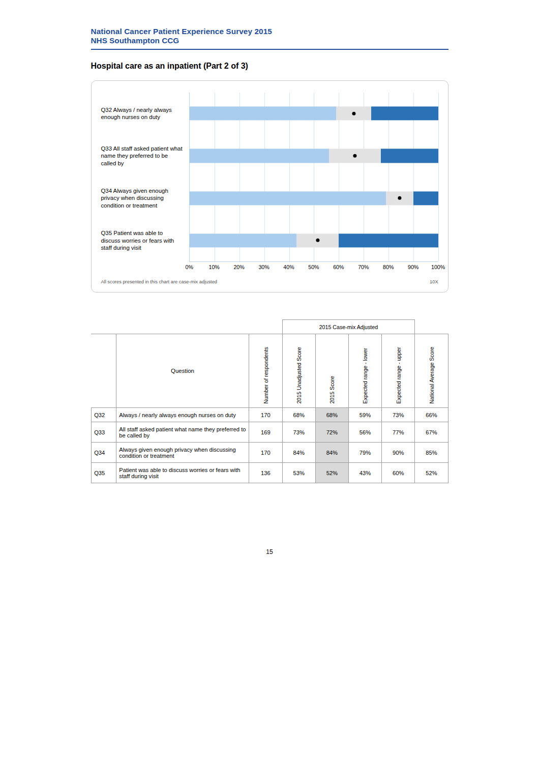National Cancer Patient Experience Survey 2015
NHS Southampton CCG
Hospital care as an inpatient (Part 2 of 3)
Q32 Always / nearly always enough nurses on duty
Q33 All staff asked patient what name they preferred to be called by
Q34 Always given enough privacy when discussing condition or treatment
Q35 Patient was able to discuss worries or fears with staff during visit
0% 10% 20% 30% 40% 50% 60% 70% 80% 90% 100%
All scores presented in this chart are case-mix adjusted
10X
| | | | 2015 Case-mix Adjusted | |
| --- | --- | --- | --- | --- |
| | Question | Number of respondents | 2015 Unadjusted Score | 2015 Score | Expected range - lower | Expected range - upper | National Average Score |
| Q32 | Always / nearly always enough nurses on duty | 170 | 68% | 68% | 59% | 73% | 66% |
| Q33 | All staff asked patient what name they preferred to be called by | 169 | 73% | 72% | 56% | 77% | 67% |
| Q34 | Always given enough privacy when discussing condition or treatment | 170 | 84% | 84% | 79% | 90% | 85% |
| Q35 | Patient was able to discuss worries or fears with staff during visit | 136 | 53% | 52% | 43% | 60% | 52% |
15